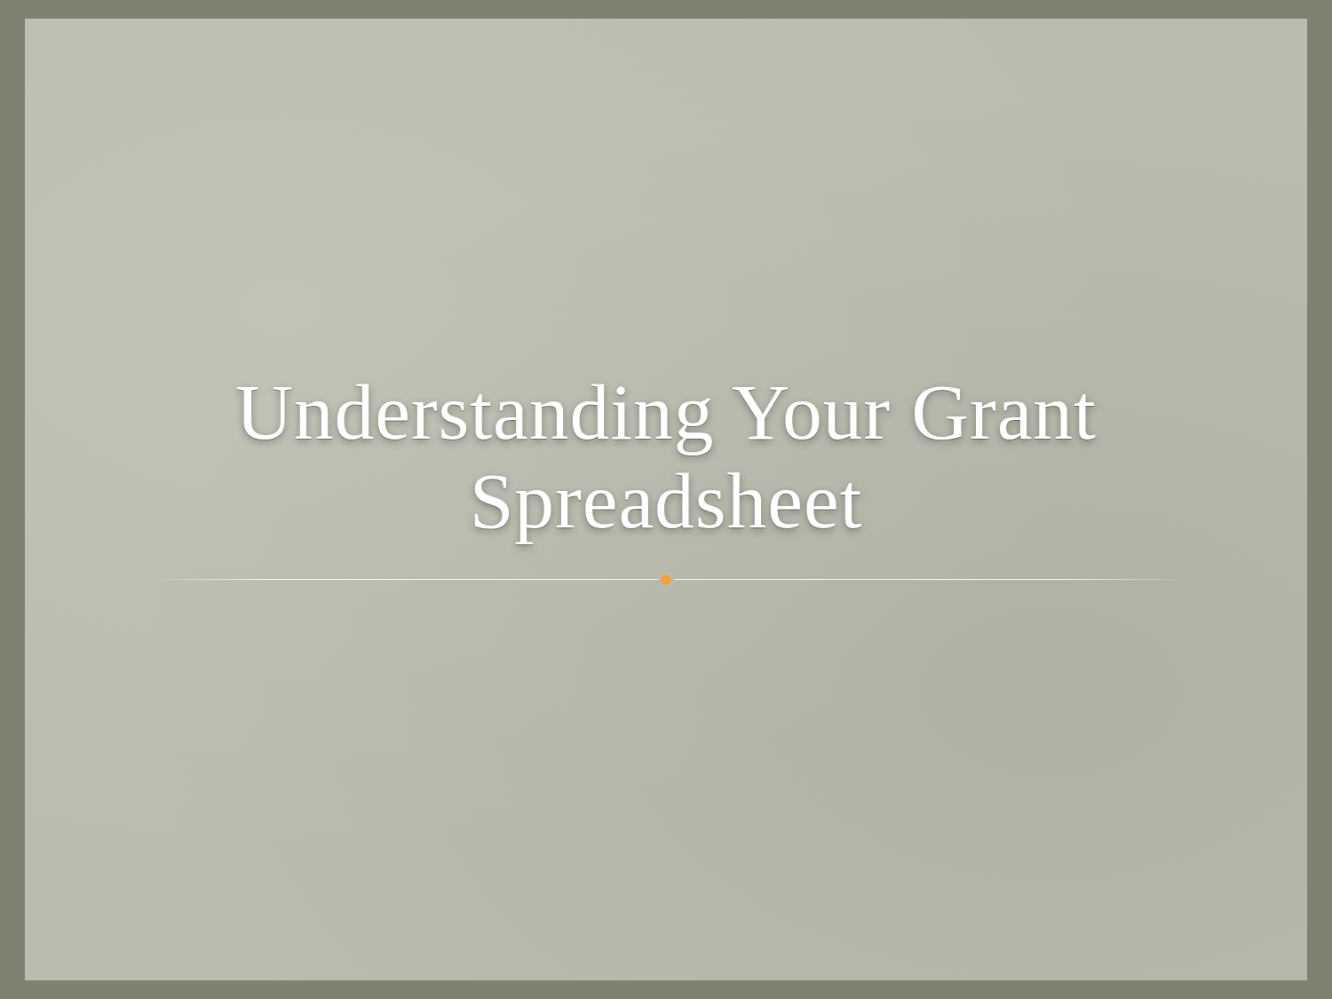Understanding Your Grant Spreadsheet